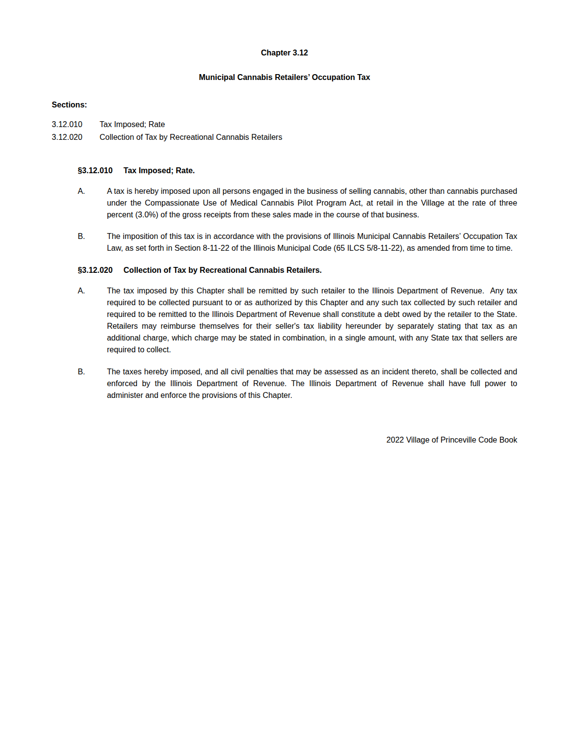Chapter 3.12
Municipal Cannabis Retailers’ Occupation Tax
Sections:
| 3.12.010 | Tax Imposed; Rate |
| 3.12.020 | Collection of Tax by Recreational Cannabis Retailers |
§3.12.010 Tax Imposed; Rate.
| A. | A tax is hereby imposed upon all persons engaged in the business of selling cannabis, other than cannabis purchased under the Compassionate Use of Medical Cannabis Pilot Program Act, at retail in the Village at the rate of three percent (3.0%) of the gross receipts from these sales made in the course of that business. |
| B. | The imposition of this tax is in accordance with the provisions of Illinois Municipal Cannabis Retailers’ Occupation Tax Law, as set forth in Section 8-11-22 of the Illinois Municipal Code (65 ILCS 5/8-11-22), as amended from time to time. |
§3.12.020 Collection of Tax by Recreational Cannabis Retailers.
| A. | The tax imposed by this Chapter shall be remitted by such retailer to the Illinois Department of Revenue. Any tax required to be collected pursuant to or as authorized by this Chapter and any such tax collected by such retailer and required to be remitted to the Illinois Department of Revenue shall constitute a debt owed by the retailer to the State. Retailers may reimburse themselves for their seller's tax liability hereunder by separately stating that tax as an additional charge, which charge may be stated in combination, in a single amount, with any State tax that sellers are required to collect. |
| B. | The taxes hereby imposed, and all civil penalties that may be assessed as an incident thereto, shall be collected and enforced by the Illinois Department of Revenue. The Illinois Department of Revenue shall have full power to administer and enforce the provisions of this Chapter. |
2022 Village of Princeville Code Book